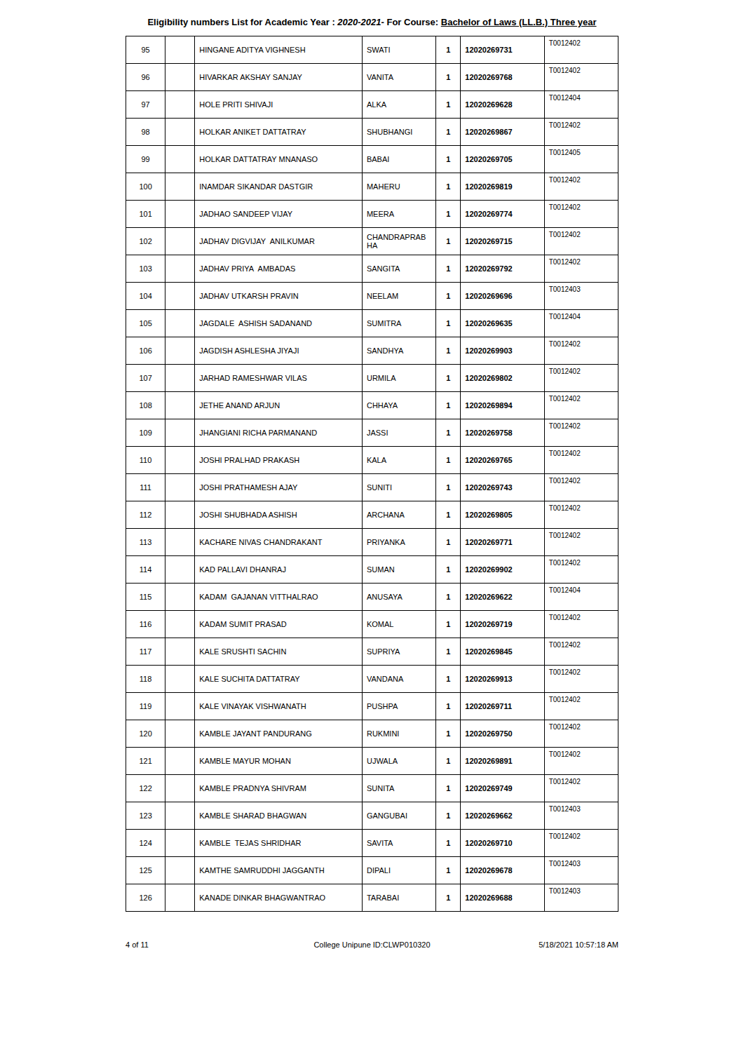Eligibility numbers List for Academic Year : 2020-2021- For Course: Bachelor of Laws (LL.B.) Three year
| 95 | | HINGANE ADITYA VIGHNESH | SWATI | 1 | 12020269731 | T0012402 |
| 96 | | HIVARKAR AKSHAY SANJAY | VANITA | 1 | 12020269768 | T0012402 |
| 97 | | HOLE PRITI SHIVAJI | ALKA | 1 | 12020269628 | T0012404 |
| 98 | | HOLKAR ANIKET DATTATRAY | SHUBHANGI | 1 | 12020269867 | T0012402 |
| 99 | | HOLKAR DATTATRAY MNANASO | BABAI | 1 | 12020269705 | T0012405 |
| 100 | | INAMDAR SIKANDAR DASTGIR | MAHERU | 1 | 12020269819 | T0012402 |
| 101 | | JADHAO SANDEEP VIJAY | MEERA | 1 | 12020269774 | T0012402 |
| 102 | | JADHAV DIGVIJAY ANILKUMAR | CHANDRAPRAB HA | 1 | 12020269715 | T0012402 |
| 103 | | JADHAV PRIYA AMBADAS | SANGITA | 1 | 12020269792 | T0012402 |
| 104 | | JADHAV UTKARSH PRAVIN | NEELAM | 1 | 12020269696 | T0012403 |
| 105 | | JAGDALE ASHISH SADANAND | SUMITRA | 1 | 12020269635 | T0012404 |
| 106 | | JAGDISH ASHLESHA JIYAJI | SANDHYA | 1 | 12020269903 | T0012402 |
| 107 | | JARHAD RAMESHWAR VILAS | URMILA | 1 | 12020269802 | T0012402 |
| 108 | | JETHE ANAND ARJUN | CHHAYA | 1 | 12020269894 | T0012402 |
| 109 | | JHANGIANI RICHA PARMANAND | JASSI | 1 | 12020269758 | T0012402 |
| 110 | | JOSHI PRALHAD PRAKASH | KALA | 1 | 12020269765 | T0012402 |
| 111 | | JOSHI PRATHAMESH AJAY | SUNITI | 1 | 12020269743 | T0012402 |
| 112 | | JOSHI SHUBHADA ASHISH | ARCHANA | 1 | 12020269805 | T0012402 |
| 113 | | KACHARE NIVAS CHANDRAKANT | PRIYANKA | 1 | 12020269771 | T0012402 |
| 114 | | KAD PALLAVI DHANRAJ | SUMAN | 1 | 12020269902 | T0012402 |
| 115 | | KADAM GAJANAN VITTHALRAO | ANUSAYA | 1 | 12020269622 | T0012404 |
| 116 | | KADAM SUMIT PRASAD | KOMAL | 1 | 12020269719 | T0012402 |
| 117 | | KALE SRUSHTI SACHIN | SUPRIYA | 1 | 12020269845 | T0012402 |
| 118 | | KALE SUCHITA DATTATRAY | VANDANA | 1 | 12020269913 | T0012402 |
| 119 | | KALE VINAYAK VISHWANATH | PUSHPA | 1 | 12020269711 | T0012402 |
| 120 | | KAMBLE JAYANT PANDURANG | RUKMINI | 1 | 12020269750 | T0012402 |
| 121 | | KAMBLE MAYUR MOHAN | UJWALA | 1 | 12020269891 | T0012402 |
| 122 | | KAMBLE PRADNYA SHIVRAM | SUNITA | 1 | 12020269749 | T0012402 |
| 123 | | KAMBLE SHARAD BHAGWAN | GANGUBAI | 1 | 12020269662 | T0012403 |
| 124 | | KAMBLE TEJAS SHRIDHAR | SAVITA | 1 | 12020269710 | T0012402 |
| 125 | | KAMTHE SAMRUDDHI JAGGANTH | DIPALI | 1 | 12020269678 | T0012403 |
| 126 | | KANADE DINKAR BHAGWANTRAO | TARABAI | 1 | 12020269688 | T0012403 |
4 of 11
College Unipune ID:CLWP010320
5/18/2021 10:57:18 AM